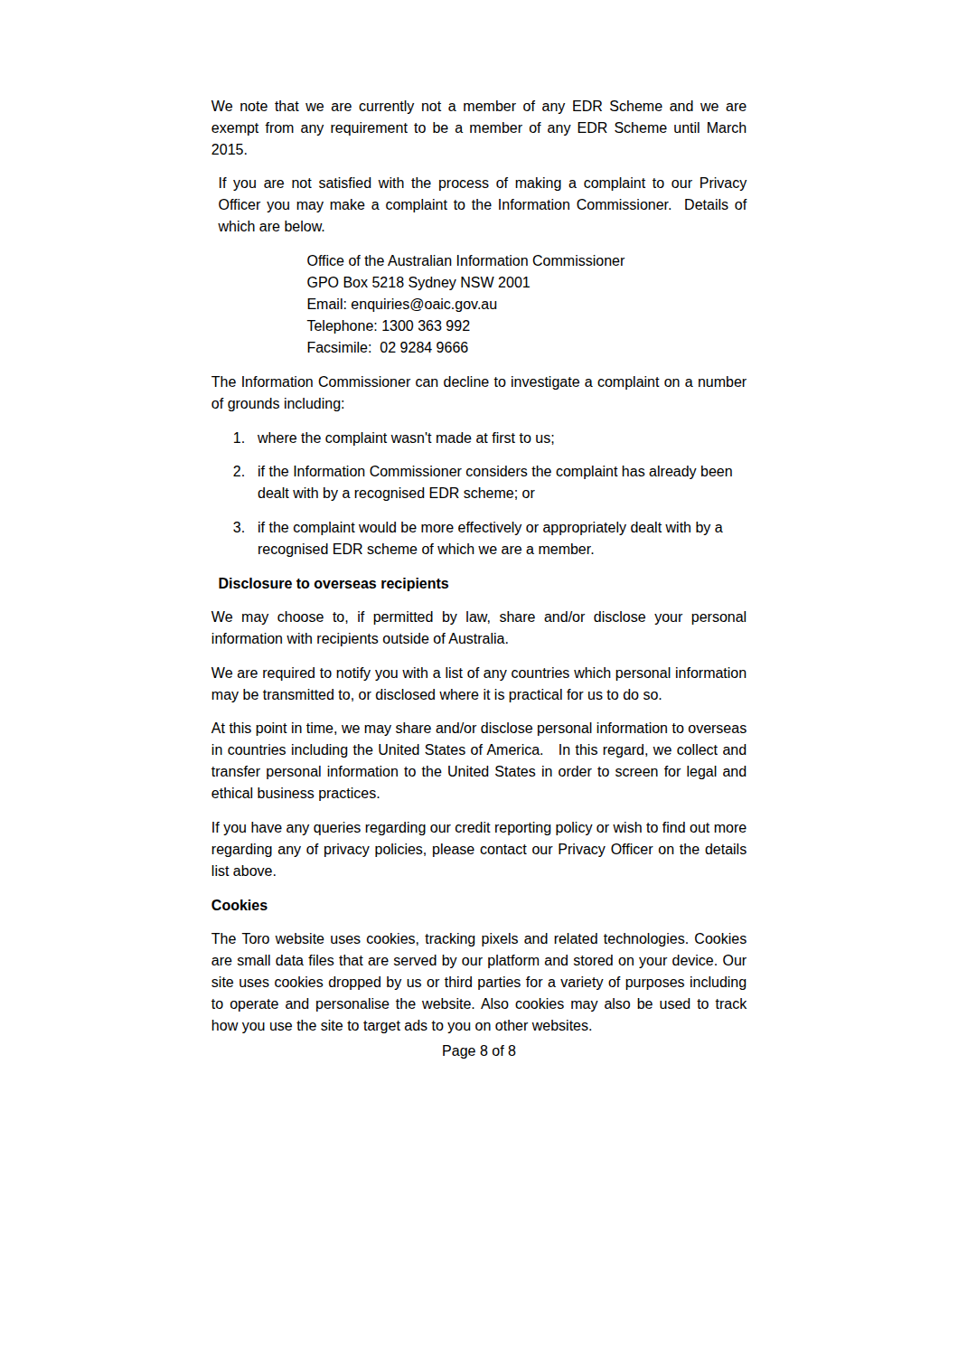We note that we are currently not a member of any EDR Scheme and we are exempt from any requirement to be a member of any EDR Scheme until March 2015.
If you are not satisfied with the process of making a complaint to our Privacy Officer you may make a complaint to the Information Commissioner. Details of which are below.
Office of the Australian Information Commissioner
GPO Box 5218 Sydney NSW 2001
Email: enquiries@oaic.gov.au
Telephone: 1300 363 992
Facsimile: 02 9284 9666
The Information Commissioner can decline to investigate a complaint on a number of grounds including:
1.
where the complaint wasn't made at first to us;
2.
if the Information Commissioner considers the complaint has already been dealt with by a recognised EDR scheme; or
3.
if the complaint would be more effectively or appropriately dealt with by a recognised EDR scheme of which we are a member.
Disclosure to overseas recipients
We may choose to, if permitted by law, share and/or disclose your personal information with recipients outside of Australia.
We are required to notify you with a list of any countries which personal information may be transmitted to, or disclosed where it is practical for us to do so.
At this point in time, we may share and/or disclose personal information to overseas in countries including the United States of America. In this regard, we collect and transfer personal information to the United States in order to screen for legal and ethical business practices.
If you have any queries regarding our credit reporting policy or wish to find out more regarding any of privacy policies, please contact our Privacy Officer on the details list above.
Cookies
The Toro website uses cookies, tracking pixels and related technologies. Cookies are small data files that are served by our platform and stored on your device. Our site uses cookies dropped by us or third parties for a variety of purposes including to operate and personalise the website. Also cookies may also be used to track how you use the site to target ads to you on other websites.
Page 8 of 8